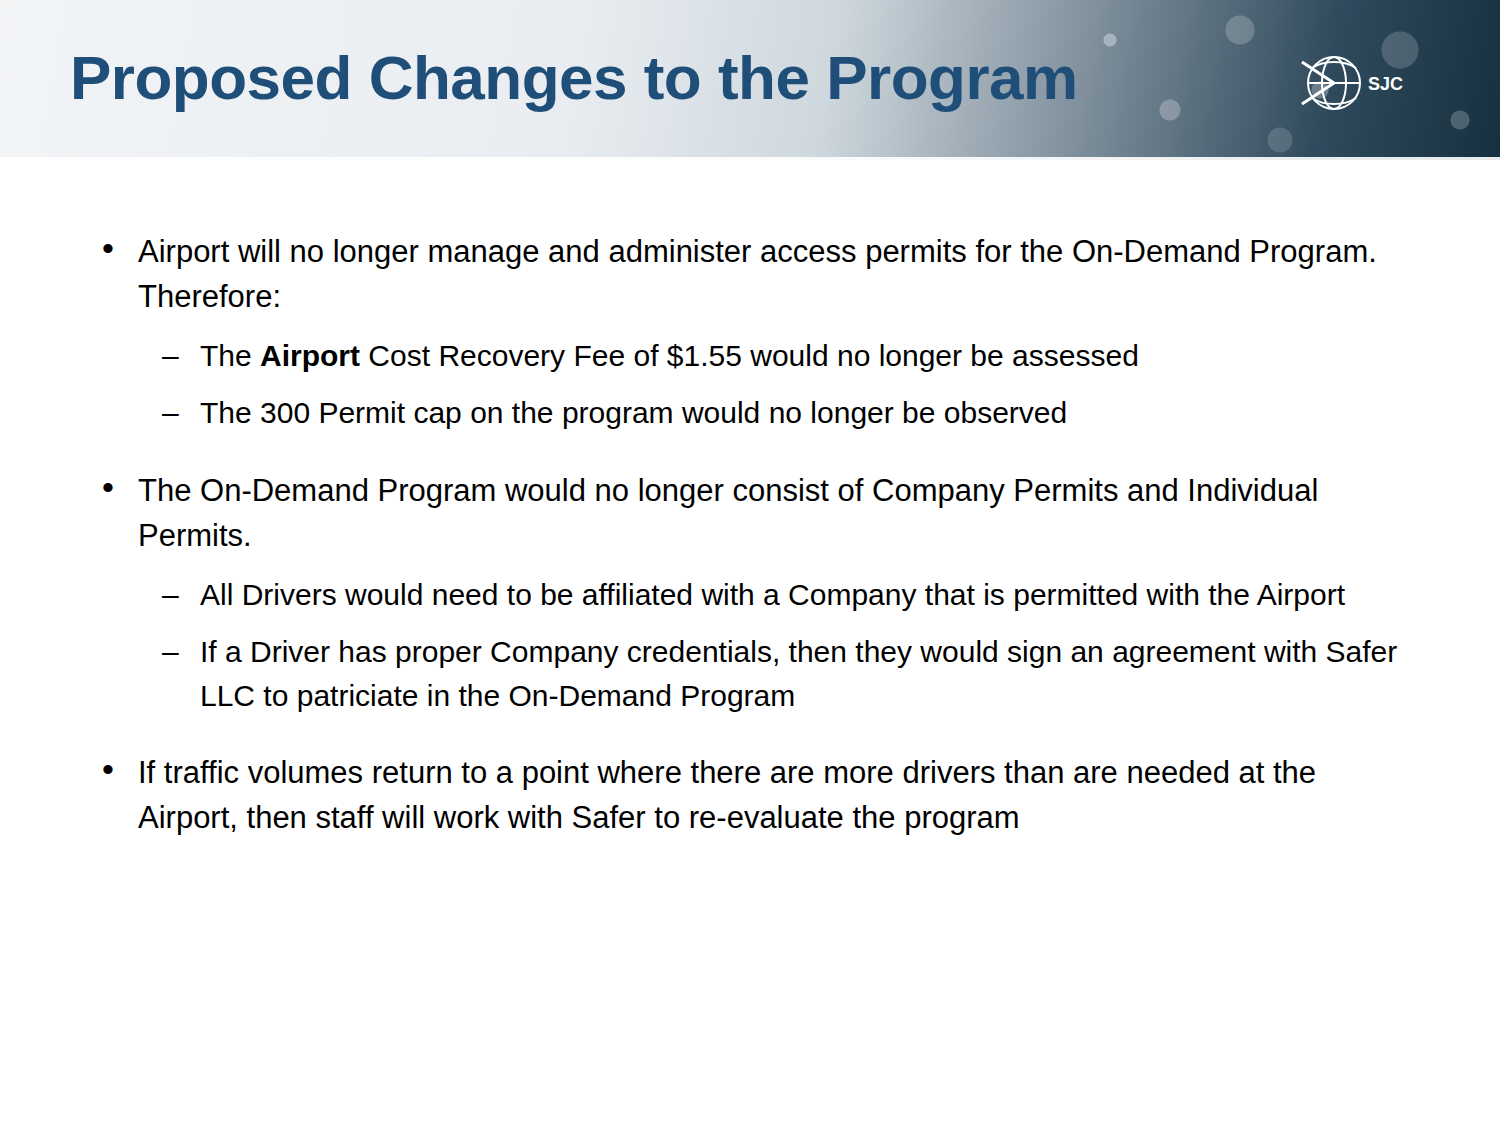Proposed Changes to the Program
SJC
Airport will no longer manage and administer access permits for the On-Demand Program. Therefore:
The Airport Cost Recovery Fee of $1.55 would no longer be assessed
The 300 Permit cap on the program would no longer be observed
The On-Demand Program would no longer consist of Company Permits and Individual Permits.
All Drivers would need to be affiliated with a Company that is permitted with the Airport
If a Driver has proper Company credentials, then they would sign an agreement with Safer LLC to patriciate in the On-Demand Program
If traffic volumes return to a point where there are more drivers than are needed at the Airport, then staff will work with Safer to re-evaluate the program